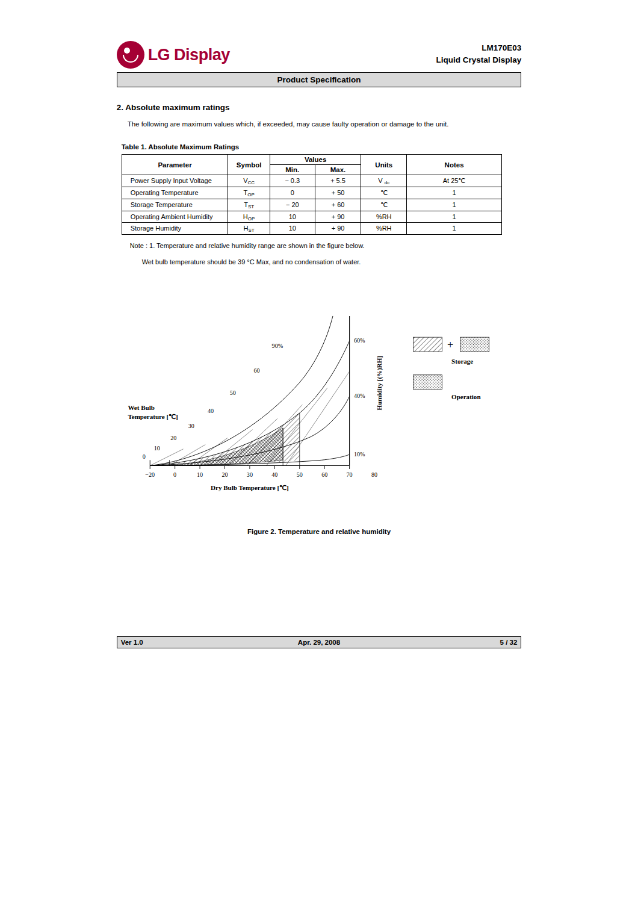LG Display
LM170E03
Liquid Crystal Display
Product Specification
2. Absolute maximum ratings
The following are maximum values which, if exceeded, may cause faulty operation or damage to the unit.
Table 1. Absolute Maximum Ratings
| Parameter | Symbol | Values | Units | Notes |
| --- | --- | --- | --- | --- |
| Min. | Max. |
| Power Supply Input Voltage | V CC | − 0.3 | + 5.5 | V dc | At 25℃ |
| Operating Temperature | T OP | 0 | + 50 | ℃ | 1 |
| Storage Temperature | T ST | − 20 | + 60 | ℃ | 1 |
| Operating Ambient Humidity | H OP | 10 | + 90 | %RH | 1 |
| Storage Humidity | H ST | 10 | + 90 | %RH | 1 |
Note : 1. Temperature and relative humidity range are shown in the figure below.
Wet bulb temperature should be 39 °C Max, and no condensation of water.
0 10 20 30 40 50 60 90% Wet Bulb Temperature [℃] 60% 40% 10% Humidity [(%)RH] −20 0 10 20 30 40 50 60 70 80 Dry Bulb Temperature [℃] + Storage Operation
Figure 2. Temperature and relative humidity
Ver 1.0
Apr. 29, 2008
5 / 32